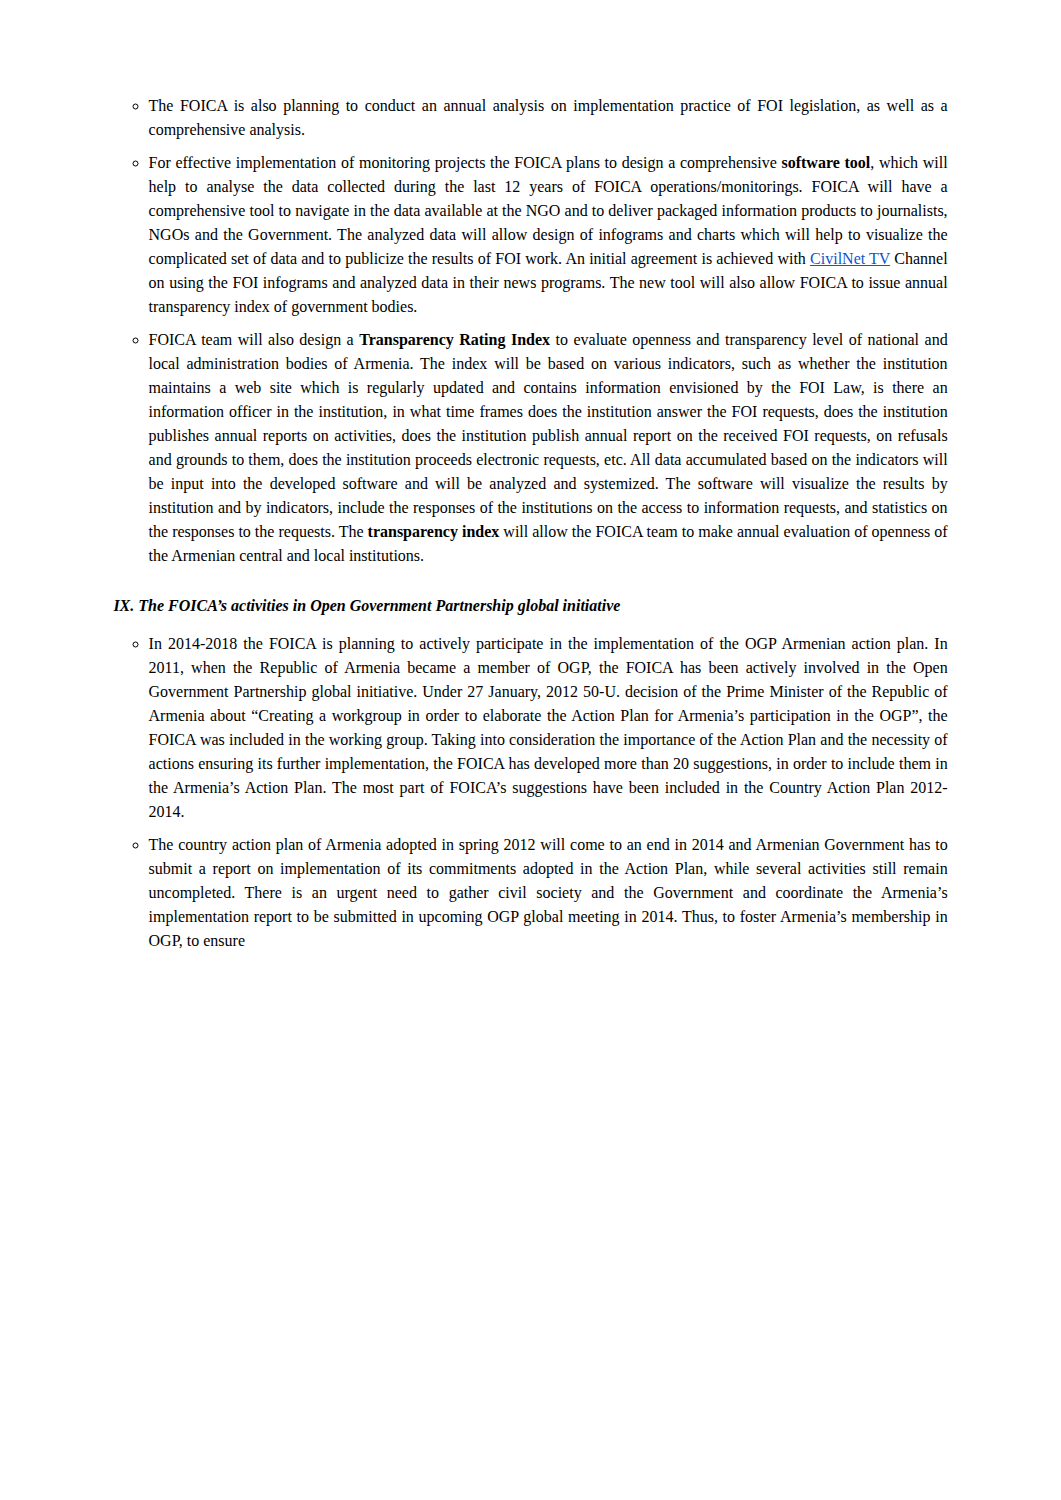The FOICA is also planning to conduct an annual analysis on implementation practice of FOI legislation, as well as a comprehensive analysis.
For effective implementation of monitoring projects the FOICA plans to design a comprehensive software tool, which will help to analyse the data collected during the last 12 years of FOICA operations/monitorings. FOICA will have a comprehensive tool to navigate in the data available at the NGO and to deliver packaged information products to journalists, NGOs and the Government. The analyzed data will allow design of infograms and charts which will help to visualize the complicated set of data and to publicize the results of FOI work. An initial agreement is achieved with CivilNet TV Channel on using the FOI infograms and analyzed data in their news programs. The new tool will also allow FOICA to issue annual transparency index of government bodies.
FOICA team will also design a Transparency Rating Index to evaluate openness and transparency level of national and local administration bodies of Armenia. The index will be based on various indicators, such as whether the institution maintains a web site which is regularly updated and contains information envisioned by the FOI Law, is there an information officer in the institution, in what time frames does the institution answer the FOI requests, does the institution publishes annual reports on activities, does the institution publish annual report on the received FOI requests, on refusals and grounds to them, does the institution proceeds electronic requests, etc. All data accumulated based on the indicators will be input into the developed software and will be analyzed and systemized. The software will visualize the results by institution and by indicators, include the responses of the institutions on the access to information requests, and statistics on the responses to the requests. The transparency index will allow the FOICA team to make annual evaluation of openness of the Armenian central and local institutions.
IX. The FOICA’s activities in Open Government Partnership global initiative
In 2014-2018 the FOICA is planning to actively participate in the implementation of the OGP Armenian action plan. In 2011, when the Republic of Armenia became a member of OGP, the FOICA has been actively involved in the Open Government Partnership global initiative. Under 27 January, 2012 50-U. decision of the Prime Minister of the Republic of Armenia about “Creating a workgroup in order to elaborate the Action Plan for Armenia’s participation in the OGP”, the FOICA was included in the working group. Taking into consideration the importance of the Action Plan and the necessity of actions ensuring its further implementation, the FOICA has developed more than 20 suggestions, in order to include them in the Armenia’s Action Plan. The most part of FOICA’s suggestions have been included in the Country Action Plan 2012-2014.
The country action plan of Armenia adopted in spring 2012 will come to an end in 2014 and Armenian Government has to submit a report on implementation of its commitments adopted in the Action Plan, while several activities still remain uncompleted. There is an urgent need to gather civil society and the Government and coordinate the Armenia’s implementation report to be submitted in upcoming OGP global meeting in 2014. Thus, to foster Armenia’s membership in OGP, to ensure